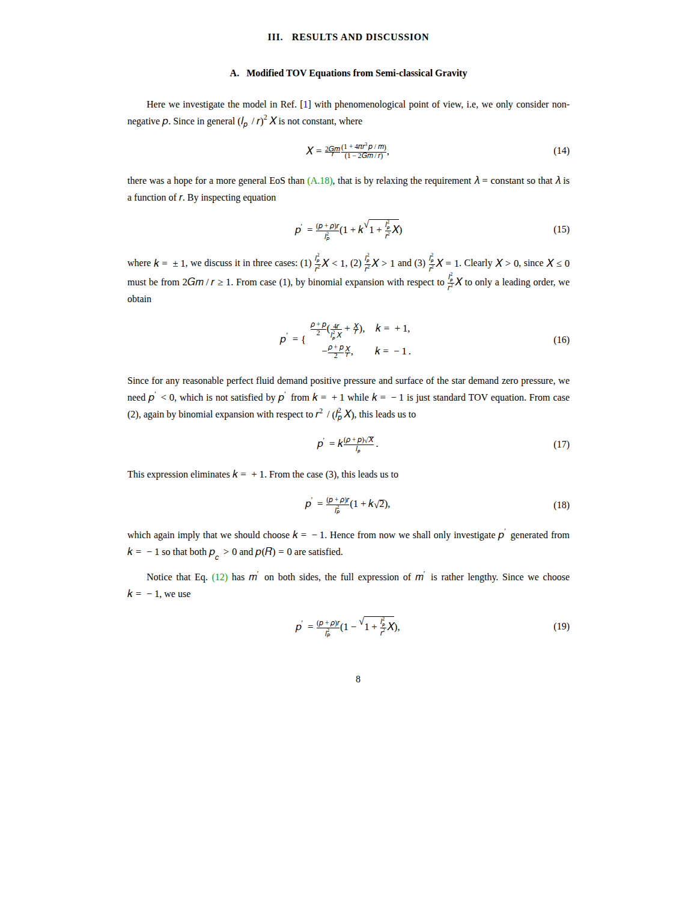III. RESULTS AND DISCUSSION
A. Modified TOV Equations from Semi-classical Gravity
Here we investigate the model in Ref. [1] with phenomenological point of view, i.e, we only consider non-negative p. Since in general (lp/r)2X is not constant, where
X= 2Gmr (1+4πr3p/m) (1−2Gm/r) , (14)
there was a hope for a more general EoS than (A.18), that is by relaxing the requirement λ=constant so that λ is a function of r. By inspecting equation
p′= (p+ρ)rlP2 ( 1+k 1+lp2r2X ) (15)
where k=±1, we discuss it in three cases: (1) lp2r2X<1, (2) lp2r2X>1 and (3) lp2r2X=1. Clearly X>0, since X≤0 must be from 2Gm/r≥1. From case (1), by binomial expansion with respect to lp2r2X to only a leading order, we obtain
p′= { ρ+p2 ( 4rlp2X + Xr ) , k=+1, −ρ+p2 Xr, k=−1. (16)
Since for any reasonable perfect fluid demand positive pressure and surface of the star demand zero pressure, we need p′<0, which is not satisfied by p′ from k=+1 while k=−1 is just standard TOV equation. From case (2), again by binomial expansion with respect to r2/(lp2X), this leads us to
p′=k (ρ+p)X lp . (17)
This expression eliminates k=+1. From the case (3), this leads us to
p′= (p+ρ)rlP2 (1+k2) , (18)
which again imply that we should choose k=−1. Hence from now we shall only investigate p′ generated from k=−1 so that both pc>0 and p(R)=0 are satisfied.
Notice that Eq. (12) has m′ on both sides, the full expression of m′ is rather lengthy. Since we choose k=−1, we use
p′= (p+ρ)rlP2 ( 1− 1+lp2r2X ) , (19)
8